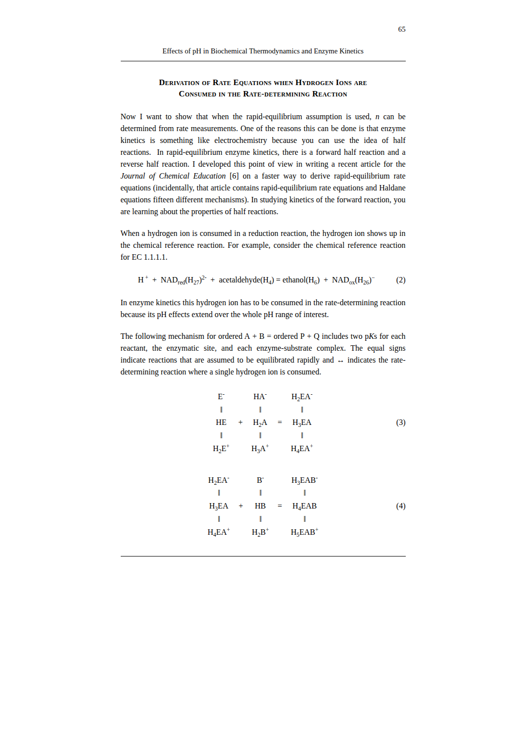65
Effects of pH in Biochemical Thermodynamics and Enzyme Kinetics
Derivation of Rate Equations when Hydrogen Ions are
Consumed in the Rate-determining Reaction
Now I want to show that when the rapid-equilibrium assumption is used, n can be determined from rate measurements. One of the reasons this can be done is that enzyme kinetics is something like electrochemistry because you can use the idea of half reactions. In rapid-equilibrium enzyme kinetics, there is a forward half reaction and a reverse half reaction. I developed this point of view in writing a recent article for the Journal of Chemical Education [6] on a faster way to derive rapid-equilibrium rate equations (incidentally, that article contains rapid-equilibrium rate equations and Haldane equations fifteen different mechanisms). In studying kinetics of the forward reaction, you are learning about the properties of half reactions.
When a hydrogen ion is consumed in a reduction reaction, the hydrogen ion shows up in the chemical reference reaction. For example, consider the chemical reference reaction for EC 1.1.1.1.
(2) H + + NADred(H27)2- + acetaldehyde(H4) = ethanol(H6) + NADox(H26)−
In enzyme kinetics this hydrogen ion has to be consumed in the rate-determining reaction because its pH effects extend over the whole pH range of interest.
The following mechanism for ordered A + B = ordered P + Q includes two pKs for each reactant, the enzymatic site, and each enzyme-substrate complex. The equal signs indicate reactions that are assumed to be equilibrated rapidly and ↔ indicates the rate-determining reaction where a single hydrogen ion is consumed.
(3)
| E - | | HA - | | H 2 EA - |
| ‖ | | ‖ | | ‖ |
| HE | + | H 2 A | = | H 3 EA |
| ‖ | | ‖ | | ‖ |
| H 2 E + | | H 3 A + | | H 4 EA + |
(4)
| H 2 EA - | | B - | | H 3 EAB - |
| ‖ | | ‖ | | ‖ |
| H 3 EA | + | HB | = | H 4 EAB |
| ‖ | | ‖ | | ‖ |
| H 4 EA + | | H 2 B + | | H 5 EAB + |